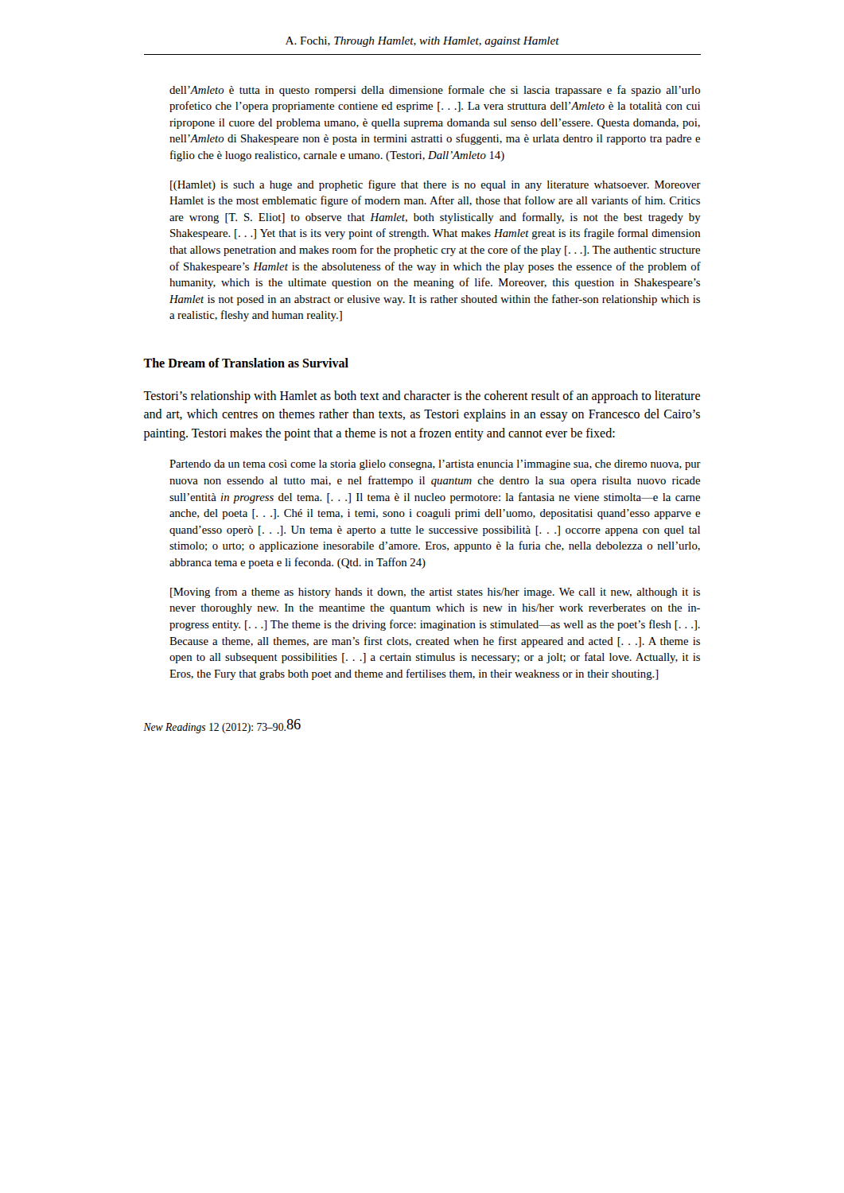A. Fochi, Through Hamlet, with Hamlet, against Hamlet
dell’Amleto è tutta in questo rompersi della dimensione formale che si lascia trapassare e fa spazio all’urlo profetico che l’opera propriamente contiene ed esprime [. . .]. La vera struttura dell’Amleto è la totalità con cui ripropone il cuore del problema umano, è quella suprema domanda sul senso dell’essere. Questa domanda, poi, nell’Amleto di Shakespeare non è posta in termini astratti o sfuggenti, ma è urlata dentro il rapporto tra padre e figlio che è luogo realistico, carnale e umano. (Testori, Dall’Amleto 14)
[(Hamlet) is such a huge and prophetic figure that there is no equal in any literature whatsoever. Moreover Hamlet is the most emblematic figure of modern man. After all, those that follow are all variants of him. Critics are wrong [T. S. Eliot] to observe that Hamlet, both stylistically and formally, is not the best tragedy by Shakespeare. [. . .] Yet that is its very point of strength. What makes Hamlet great is its fragile formal dimension that allows penetration and makes room for the prophetic cry at the core of the play [. . .]. The authentic structure of Shakespeare’s Hamlet is the absoluteness of the way in which the play poses the essence of the problem of humanity, which is the ultimate question on the meaning of life. Moreover, this question in Shakespeare’s Hamlet is not posed in an abstract or elusive way. It is rather shouted within the father-son relationship which is a realistic, fleshy and human reality.]
The Dream of Translation as Survival
Testori’s relationship with Hamlet as both text and character is the coherent result of an approach to literature and art, which centres on themes rather than texts, as Testori explains in an essay on Francesco del Cairo’s painting. Testori makes the point that a theme is not a frozen entity and cannot ever be fixed:
Partendo da un tema così come la storia glielo consegna, l’artista enuncia l’immagine sua, che diremo nuova, pur nuova non essendo al tutto mai, e nel frattempo il quantum che dentro la sua opera risulta nuovo ricade sull’entità in progress del tema. [. . .] Il tema è il nucleo permotore: la fantasia ne viene stimolta—e la carne anche, del poeta [. . .]. Ché il tema, i temi, sono i coaguli primi dell’uomo, depositatisi quand’esso apparve e quand’esso operò [. . .]. Un tema è aperto a tutte le successive possibilità [. . .] occorre appena con quel tal stimolo; o urto; o applicazione inesorabile d’amore. Eros, appunto è la furia che, nella debolezza o nell’urlo, abbranca tema e poeta e li feconda. (Qtd. in Taffon 24)
[Moving from a theme as history hands it down, the artist states his/her image. We call it new, although it is never thoroughly new. In the meantime the quantum which is new in his/her work reverberates on the in-progress entity. [. . .] The theme is the driving force: imagination is stimulated—as well as the poet’s flesh [. . .]. Because a theme, all themes, are man’s first clots, created when he first appeared and acted [. . .]. A theme is open to all subsequent possibilities [. . .] a certain stimulus is necessary; or a jolt; or fatal love. Actually, it is Eros, the Fury that grabs both poet and theme and fertilises them, in their weakness or in their shouting.]
New Readings 12 (2012): 73–90. 86